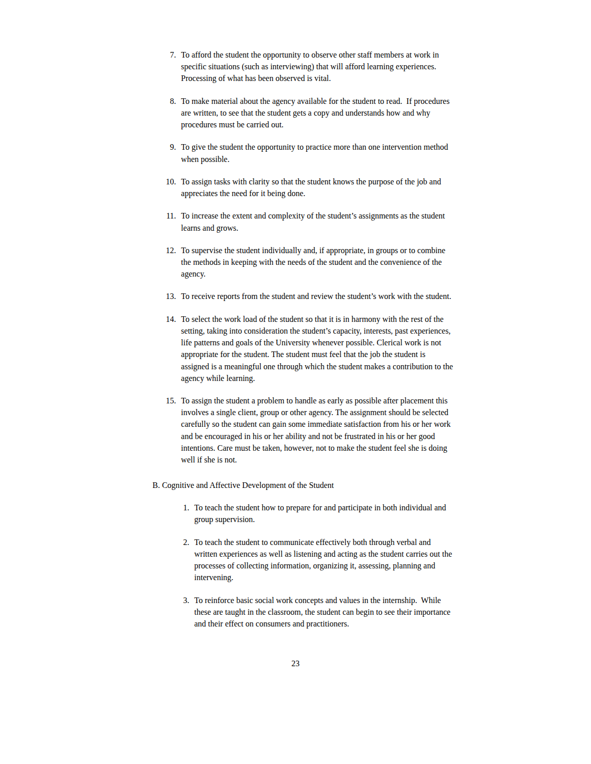To afford the student the opportunity to observe other staff members at work in specific situations (such as interviewing) that will afford learning experiences. Processing of what has been observed is vital.
To make material about the agency available for the student to read. If procedures are written, to see that the student gets a copy and understands how and why procedures must be carried out.
To give the student the opportunity to practice more than one intervention method when possible.
To assign tasks with clarity so that the student knows the purpose of the job and appreciates the need for it being done.
To increase the extent and complexity of the student’s assignments as the student learns and grows.
To supervise the student individually and, if appropriate, in groups or to combine the methods in keeping with the needs of the student and the convenience of the agency.
To receive reports from the student and review the student’s work with the student.
To select the work load of the student so that it is in harmony with the rest of the setting, taking into consideration the student’s capacity, interests, past experiences, life patterns and goals of the University whenever possible. Clerical work is not appropriate for the student. The student must feel that the job the student is assigned is a meaningful one through which the student makes a contribution to the agency while learning.
To assign the student a problem to handle as early as possible after placement this involves a single client, group or other agency. The assignment should be selected carefully so the student can gain some immediate satisfaction from his or her work and be encouraged in his or her ability and not be frustrated in his or her good intentions. Care must be taken, however, not to make the student feel she is doing well if she is not.
Cognitive and Affective Development of the Student
To teach the student how to prepare for and participate in both individual and group supervision.
To teach the student to communicate effectively both through verbal and written experiences as well as listening and acting as the student carries out the processes of collecting information, organizing it, assessing, planning and intervening.
To reinforce basic social work concepts and values in the internship. While these are taught in the classroom, the student can begin to see their importance and their effect on consumers and practitioners.
23